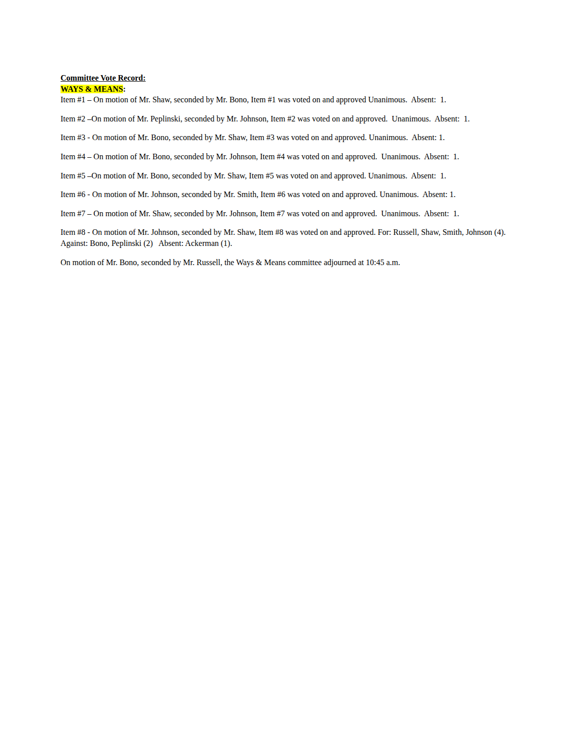Committee Vote Record:
WAYS & MEANS:
Item #1 – On motion of Mr. Shaw, seconded by Mr. Bono, Item #1 was voted on and approved Unanimous. Absent: 1.
Item #2 –On motion of Mr. Peplinski, seconded by Mr. Johnson, Item #2 was voted on and approved. Unanimous. Absent: 1.
Item #3 - On motion of Mr. Bono, seconded by Mr. Shaw, Item #3 was voted on and approved. Unanimous. Absent: 1.
Item #4 – On motion of Mr. Bono, seconded by Mr. Johnson, Item #4 was voted on and approved. Unanimous. Absent: 1.
Item #5 –On motion of Mr. Bono, seconded by Mr. Shaw, Item #5 was voted on and approved. Unanimous. Absent: 1.
Item #6 - On motion of Mr. Johnson, seconded by Mr. Smith, Item #6 was voted on and approved. Unanimous. Absent: 1.
Item #7 – On motion of Mr. Shaw, seconded by Mr. Johnson, Item #7 was voted on and approved. Unanimous. Absent: 1.
Item #8 - On motion of Mr. Johnson, seconded by Mr. Shaw, Item #8 was voted on and approved. For: Russell, Shaw, Smith, Johnson (4). Against: Bono, Peplinski (2) Absent: Ackerman (1).
On motion of Mr. Bono, seconded by Mr. Russell, the Ways & Means committee adjourned at 10:45 a.m.